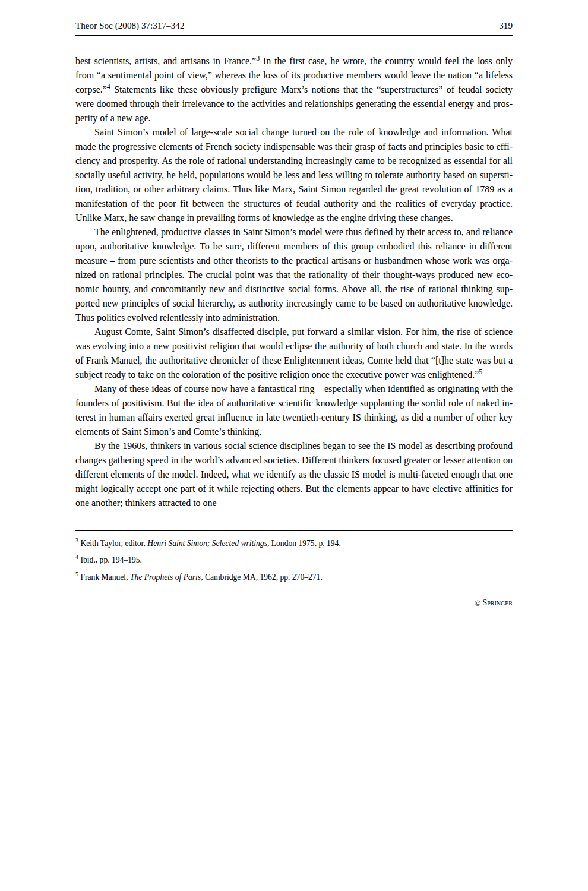Theor Soc (2008) 37:317–342 319
best scientists, artists, and artisans in France.”3 In the first case, he wrote, the country would feel the loss only from “a sentimental point of view,” whereas the loss of its productive members would leave the nation “a lifeless corpse.”4 Statements like these obviously prefigure Marx’s notions that the “superstructures” of feudal society were doomed through their irrelevance to the activities and relationships generating the essential energy and prosperity of a new age.
Saint Simon’s model of large-scale social change turned on the role of knowledge and information. What made the progressive elements of French society indispensable was their grasp of facts and principles basic to efficiency and prosperity. As the role of rational understanding increasingly came to be recognized as essential for all socially useful activity, he held, populations would be less and less willing to tolerate authority based on superstition, tradition, or other arbitrary claims. Thus like Marx, Saint Simon regarded the great revolution of 1789 as a manifestation of the poor fit between the structures of feudal authority and the realities of everyday practice. Unlike Marx, he saw change in prevailing forms of knowledge as the engine driving these changes.
The enlightened, productive classes in Saint Simon’s model were thus defined by their access to, and reliance upon, authoritative knowledge. To be sure, different members of this group embodied this reliance in different measure – from pure scientists and other theorists to the practical artisans or husbandmen whose work was organized on rational principles. The crucial point was that the rationality of their thought-ways produced new economic bounty, and concomitantly new and distinctive social forms. Above all, the rise of rational thinking supported new principles of social hierarchy, as authority increasingly came to be based on authoritative knowledge. Thus politics evolved relentlessly into administration.
August Comte, Saint Simon’s disaffected disciple, put forward a similar vision. For him, the rise of science was evolving into a new positivist religion that would eclipse the authority of both church and state. In the words of Frank Manuel, the authoritative chronicler of these Enlightenment ideas, Comte held that “[t]he state was but a subject ready to take on the coloration of the positive religion once the executive power was enlightened.”5
Many of these ideas of course now have a fantastical ring – especially when identified as originating with the founders of positivism. But the idea of authoritative scientific knowledge supplanting the sordid role of naked interest in human affairs exerted great influence in late twentieth-century IS thinking, as did a number of other key elements of Saint Simon’s and Comte’s thinking.
By the 1960s, thinkers in various social science disciplines began to see the IS model as describing profound changes gathering speed in the world’s advanced societies. Different thinkers focused greater or lesser attention on different elements of the model. Indeed, what we identify as the classic IS model is multi-faceted enough that one might logically accept one part of it while rejecting others. But the elements appear to have elective affinities for one another; thinkers attracted to one
3 Keith Taylor, editor, Henri Saint Simon; Selected writings, London 1975, p. 194.
4 Ibid., pp. 194–195.
5 Frank Manuel, The Prophets of Paris, Cambridge MA, 1962, pp. 270–271.
ⓒ Springer